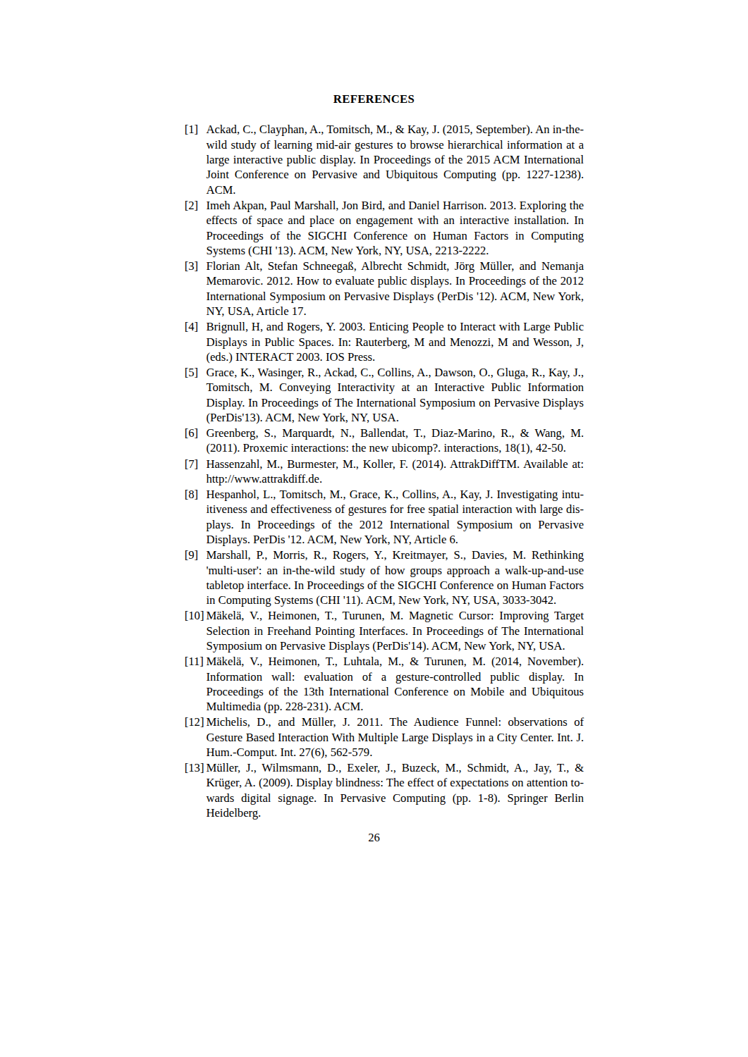REFERENCES
[1]
Ackad, C., Clayphan, A., Tomitsch, M., & Kay, J. (2015, September). An in-the-wild study of learning mid-air gestures to browse hierarchical information at a large interactive public display. In Proceedings of the 2015 ACM International Joint Conference on Pervasive and Ubiquitous Computing (pp. 1227-1238). ACM.
[2]
Imeh Akpan, Paul Marshall, Jon Bird, and Daniel Harrison. 2013. Exploring the effects of space and place on engagement with an interactive installation. In Proceedings of the SIGCHI Conference on Human Factors in Computing Systems (CHI '13). ACM, New York, NY, USA, 2213-2222.
[3]
Florian Alt, Stefan Schneegaß, Albrecht Schmidt, Jörg Müller, and Nemanja Memarovic. 2012. How to evaluate public displays. In Proceedings of the 2012 International Symposium on Pervasive Displays (PerDis '12). ACM, New York, NY, USA, Article 17.
[4]
Brignull, H, and Rogers, Y. 2003. Enticing People to Interact with Large Public Displays in Public Spaces. In: Rauterberg, M and Menozzi, M and Wesson, J, (eds.) INTERACT 2003. IOS Press.
[5]
Grace, K., Wasinger, R., Ackad, C., Collins, A., Dawson, O., Gluga, R., Kay, J., Tomitsch, M. Conveying Interactivity at an Interactive Public Information Display. In Proceedings of The International Symposium on Pervasive Displays (PerDis'13). ACM, New York, NY, USA.
[6]
Greenberg, S., Marquardt, N., Ballendat, T., Diaz-Marino, R., & Wang, M. (2011). Proxemic interactions: the new ubicomp?. interactions, 18(1), 42-50.
[7]
Hassenzahl, M., Burmester, M., Koller, F. (2014). AttrakDiffTM. Available at: http://www.attrakdiff.de.
[8]
Hespanhol, L., Tomitsch, M., Grace, K., Collins, A., Kay, J. Investigating intuitiveness and effectiveness of gestures for free spatial interaction with large displays. In Proceedings of the 2012 International Symposium on Pervasive Displays. PerDis '12. ACM, New York, NY, Article 6.
[9]
Marshall, P., Morris, R., Rogers, Y., Kreitmayer, S., Davies, M. Rethinking 'multi-user': an in-the-wild study of how groups approach a walk-up-and-use tabletop interface. In Proceedings of the SIGCHI Conference on Human Factors in Computing Systems (CHI '11). ACM, New York, NY, USA, 3033-3042.
[10]
Mäkelä, V., Heimonen, T., Turunen, M. Magnetic Cursor: Improving Target Selection in Freehand Pointing Interfaces. In Proceedings of The International Symposium on Pervasive Displays (PerDis'14). ACM, New York, NY, USA.
[11]
Mäkelä, V., Heimonen, T., Luhtala, M., & Turunen, M. (2014, November). Information wall: evaluation of a gesture-controlled public display. In Proceedings of the 13th International Conference on Mobile and Ubiquitous Multimedia (pp. 228-231). ACM.
[12]
Michelis, D., and Müller, J. 2011. The Audience Funnel: observations of Gesture Based Interaction With Multiple Large Displays in a City Center. Int. J. Hum.-Comput. Int. 27(6), 562-579.
[13]
Müller, J., Wilmsmann, D., Exeler, J., Buzeck, M., Schmidt, A., Jay, T., & Krüger, A. (2009). Display blindness: The effect of expectations on attention towards digital signage. In Pervasive Computing (pp. 1-8). Springer Berlin Heidelberg.
26